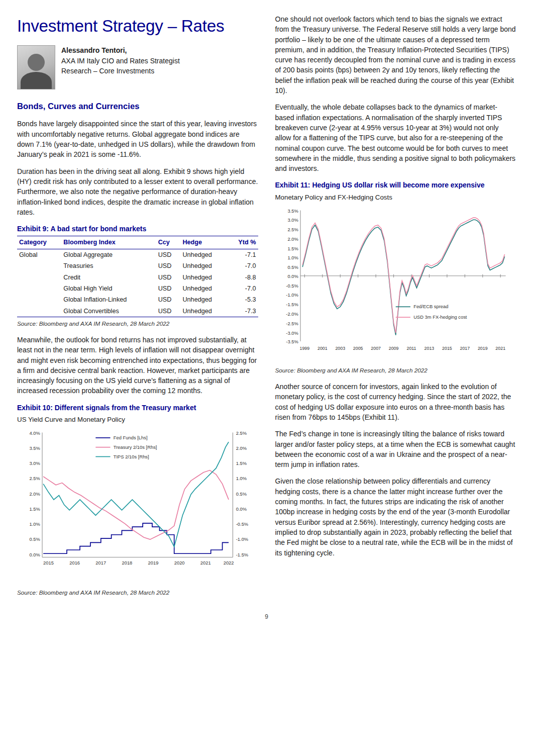Investment Strategy – Rates
Alessandro Tentori,
AXA IM Italy CIO and Rates Strategist
Research – Core Investments
Bonds, Curves and Currencies
Bonds have largely disappointed since the start of this year, leaving investors with uncomfortably negative returns. Global aggregate bond indices are down 7.1% (year-to-date, unhedged in US dollars), while the drawdown from January’s peak in 2021 is some -11.6%.
Duration has been in the driving seat all along. Exhibit 9 shows high yield (HY) credit risk has only contributed to a lesser extent to overall performance. Furthermore, we also note the negative performance of duration-heavy inflation-linked bond indices, despite the dramatic increase in global inflation rates.
Exhibit 9: A bad start for bond markets
| Category | Bloomberg Index | Ccy | Hedge | Ytd % |
| --- | --- | --- | --- | --- |
| Global | Global Aggregate | USD | Unhedged | -7.1 |
| | Treasuries | USD | Unhedged | -7.0 |
| | Credit | USD | Unhedged | -8.8 |
| | Global High Yield | USD | Unhedged | -7.0 |
| | Global Inflation-Linked | USD | Unhedged | -5.3 |
| | Global Convertibles | USD | Unhedged | -7.3 |
Source: Bloomberg and AXA IM Research, 28 March 2022
Meanwhile, the outlook for bond returns has not improved substantially, at least not in the near term. High levels of inflation will not disappear overnight and might even risk becoming entrenched into expectations, thus begging for a firm and decisive central bank reaction. However, market participants are increasingly focusing on the US yield curve’s flattening as a signal of increased recession probability over the coming 12 months.
Exhibit 10: Different signals from the Treasury market
US Yield Curve and Monetary Policy
4.0% 3.5% 3.0% 2.5% 2.0% 1.5% 1.0% 0.5% 0.0% 2.5% 2.0% 1.5% 1.0% 0.5% 0.0% -0.5% -1.0% -1.5% 2015 2016 2017 2018 2019 2020 2021 2022 Fed Funds [Lhs] Treasury 2/10s [Rhs] TIPS 2/10s [Rhs]
Source: Bloomberg and AXA IM Research, 28 March 2022
One should not overlook factors which tend to bias the signals we extract from the Treasury universe. The Federal Reserve still holds a very large bond portfolio – likely to be one of the ultimate causes of a depressed term premium, and in addition, the Treasury Inflation-Protected Securities (TIPS) curve has recently decoupled from the nominal curve and is trading in excess of 200 basis points (bps) between 2y and 10y tenors, likely reflecting the belief the inflation peak will be reached during the course of this year (Exhibit 10).
Eventually, the whole debate collapses back to the dynamics of market-based inflation expectations. A normalisation of the sharply inverted TIPS breakeven curve (2-year at 4.95% versus 10-year at 3%) would not only allow for a flattening of the TIPS curve, but also for a re-steepening of the nominal coupon curve. The best outcome would be for both curves to meet somewhere in the middle, thus sending a positive signal to both policymakers and investors.
Exhibit 11: Hedging US dollar risk will become more expensive
Monetary Policy and FX-Hedging Costs
3.5% 3.0% 2.5% 2.0% 1.5% 1.0% 0.5% 0.0% -0.5% -1.0% -1.5% -2.0% -2.5% -3.0% -3.5% 1999 2001 2003 2005 2007 2009 2011 2013 2015 2017 2019 2021 Fed/ECB spread USD 3m FX-hedging cost
Source: Bloomberg and AXA IM Research, 28 March 2022
Another source of concern for investors, again linked to the evolution of monetary policy, is the cost of currency hedging. Since the start of 2022, the cost of hedging US dollar exposure into euros on a three-month basis has risen from 76bps to 145bps (Exhibit 11).
The Fed’s change in tone is increasingly tilting the balance of risks toward larger and/or faster policy steps, at a time when the ECB is somewhat caught between the economic cost of a war in Ukraine and the prospect of a near-term jump in inflation rates.
Given the close relationship between policy differentials and currency hedging costs, there is a chance the latter might increase further over the coming months. In fact, the futures strips are indicating the risk of another 100bp increase in hedging costs by the end of the year (3-month Eurodollar versus Euribor spread at 2.56%). Interestingly, currency hedging costs are implied to drop substantially again in 2023, probably reflecting the belief that the Fed might be close to a neutral rate, while the ECB will be in the midst of its tightening cycle.
9